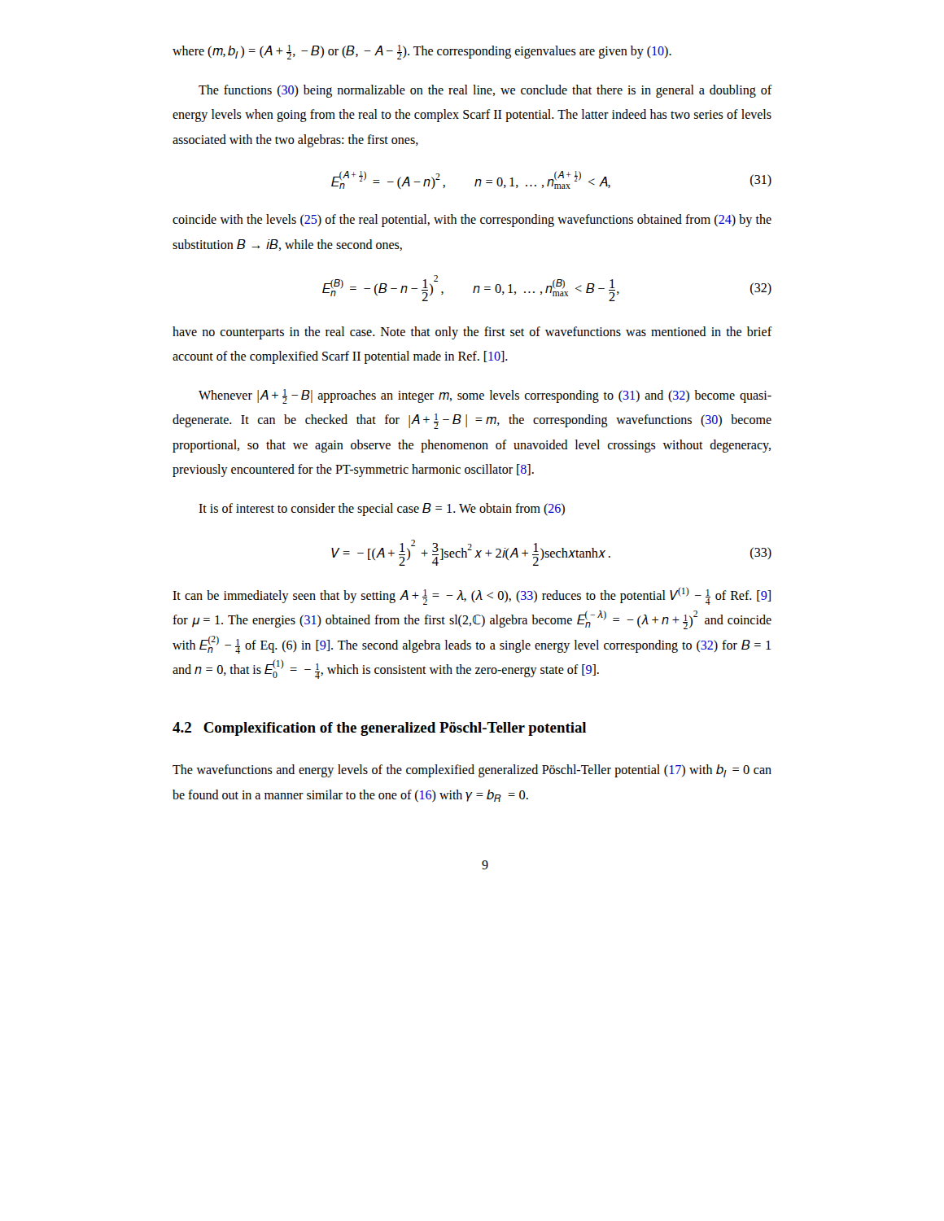where (m,bI)=(A+12,−B) or (B,−A−12). The corresponding eigenvalues are given by (10).
The functions (30) being normalizable on the real line, we conclude that there is in general a doubling of energy levels when going from the real to the complex Scarf II potential. The latter indeed has two series of levels associated with the two algebras: the first ones,
En(A+12) = −(A−n)2 , n=0,1,…, nmax(A+12) <A, (31)
coincide with the levels (25) of the real potential, with the corresponding wavefunctions obtained from (24) by the substitution B→iB, while the second ones,
En(B) = −(B−n−12)2 , n=0,1,…, nmax(B) <B−12, (32)
have no counterparts in the real case. Note that only the first set of wavefunctions was mentioned in the brief account of the complexified Scarf II potential made in Ref. [10].
Whenever |A+12−B| approaches an integer m, some levels corresponding to (31) and (32) become quasi-degenerate. It can be checked that for |A+12−B|=m, the corresponding wavefunctions (30) become proportional, so that we again observe the phenomenon of unavoided level crossings without degeneracy, previously encountered for the PT-symmetric harmonic oscillator [8].
It is of interest to consider the special case B=1. We obtain from (26)
V=− [ (A+12)2 +34 ] sech2x +2i (A+12) sechxtanhx. (33)
It can be immediately seen that by setting A+12=−λ, (λ<0), (33) reduces to the potential V(1)−14 of Ref. [9] for μ=1. The energies (31) obtained from the first sl(2,ℂ) algebra become En(−λ)=−(λ+n+12)2 and coincide with En(2)−14 of Eq. (6) in [9]. The second algebra leads to a single energy level corresponding to (32) for B=1 and n=0, that is E0(1)=−14, which is consistent with the zero-energy state of [9].
4.2 Complexification of the generalized Pöschl-Teller potential
The wavefunctions and energy levels of the complexified generalized Pöschl-Teller potential (17) with bI=0 can be found out in a manner similar to the one of (16) with γ=bR=0.
9